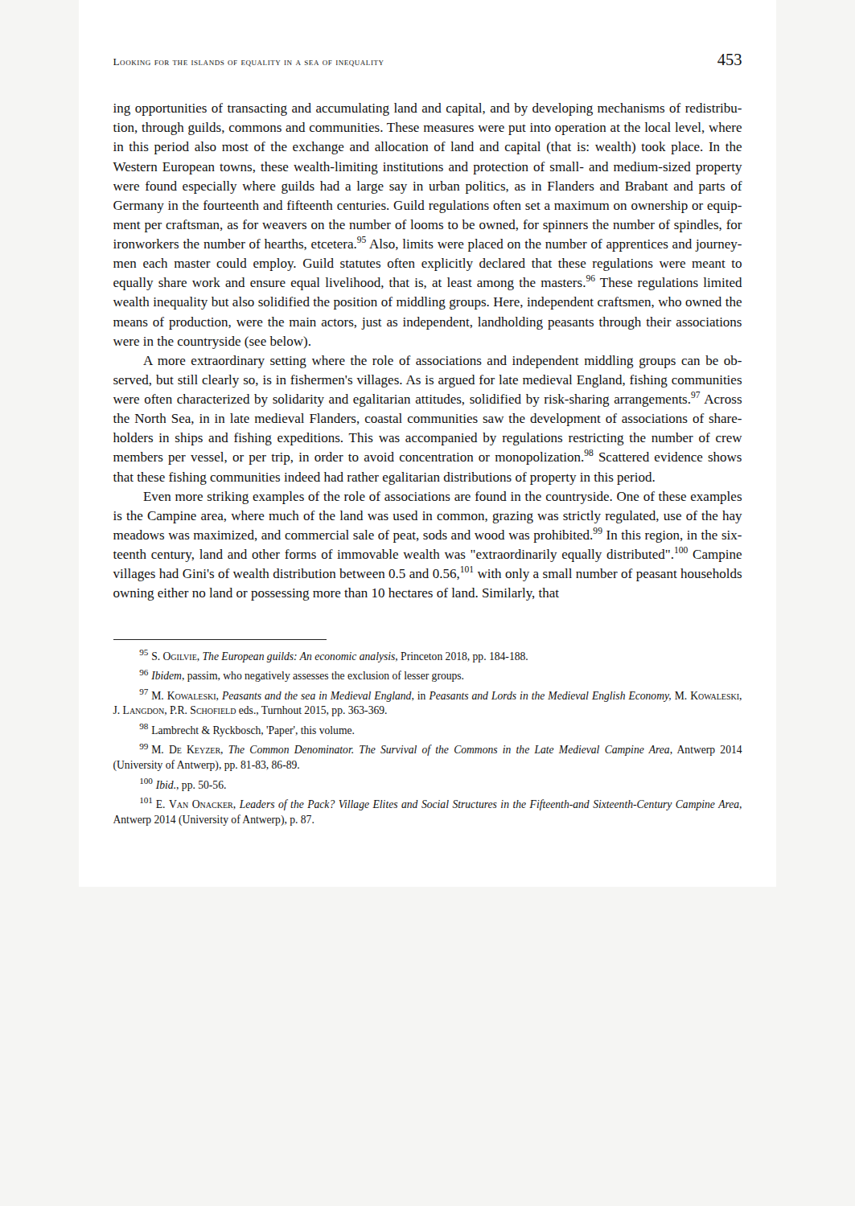Looking for the islands of equality in a sea of inequality 453
ing opportunities of transacting and accumulating land and capital, and by developing mechanisms of redistribution, through guilds, commons and communities. These measures were put into operation at the local level, where in this period also most of the exchange and allocation of land and capital (that is: wealth) took place. In the Western European towns, these wealth-limiting institutions and protection of small- and medium-sized property were found especially where guilds had a large say in urban politics, as in Flanders and Brabant and parts of Germany in the fourteenth and fifteenth centuries. Guild regulations often set a maximum on ownership or equipment per craftsman, as for weavers on the number of looms to be owned, for spinners the number of spindles, for ironworkers the number of hearths, etcetera.95 Also, limits were placed on the number of apprentices and journeymen each master could employ. Guild statutes often explicitly declared that these regulations were meant to equally share work and ensure equal livelihood, that is, at least among the masters.96 These regulations limited wealth inequality but also solidified the position of middling groups. Here, independent craftsmen, who owned the means of production, were the main actors, just as independent, landholding peasants through their associations were in the countryside (see below).
A more extraordinary setting where the role of associations and independent middling groups can be observed, but still clearly so, is in fishermen's villages. As is argued for late medieval England, fishing communities were often characterized by solidarity and egalitarian attitudes, solidified by risk-sharing arrangements.97 Across the North Sea, in in late medieval Flanders, coastal communities saw the development of associations of shareholders in ships and fishing expeditions. This was accompanied by regulations restricting the number of crew members per vessel, or per trip, in order to avoid concentration or monopolization.98 Scattered evidence shows that these fishing communities indeed had rather egalitarian distributions of property in this period.
Even more striking examples of the role of associations are found in the countryside. One of these examples is the Campine area, where much of the land was used in common, grazing was strictly regulated, use of the hay meadows was maximized, and commercial sale of peat, sods and wood was prohibited.99 In this region, in the sixteenth century, land and other forms of immovable wealth was "extraordinarily equally distributed".100 Campine villages had Gini's of wealth distribution between 0.5 and 0.56,101 with only a small number of peasant households owning either no land or possessing more than 10 hectares of land. Similarly, that
95 S. Ogilvie, The European guilds: An economic analysis, Princeton 2018, pp. 184-188.
96 Ibidem, passim, who negatively assesses the exclusion of lesser groups.
97 M. Kowaleski, Peasants and the sea in Medieval England, in Peasants and Lords in the Medieval English Economy, M. Kowaleski, J. Langdon, P.R. Schofield eds., Turnhout 2015, pp. 363-369.
98 Lambrecht & Ryckbosch, 'Paper', this volume.
99 M. De Keyzer, The Common Denominator. The Survival of the Commons in the Late Medieval Campine Area, Antwerp 2014 (University of Antwerp), pp. 81-83, 86-89.
100 Ibid., pp. 50-56.
101 E. Van Onacker, Leaders of the Pack? Village Elites and Social Structures in the Fifteenth-and Sixteenth-Century Campine Area, Antwerp 2014 (University of Antwerp), p. 87.